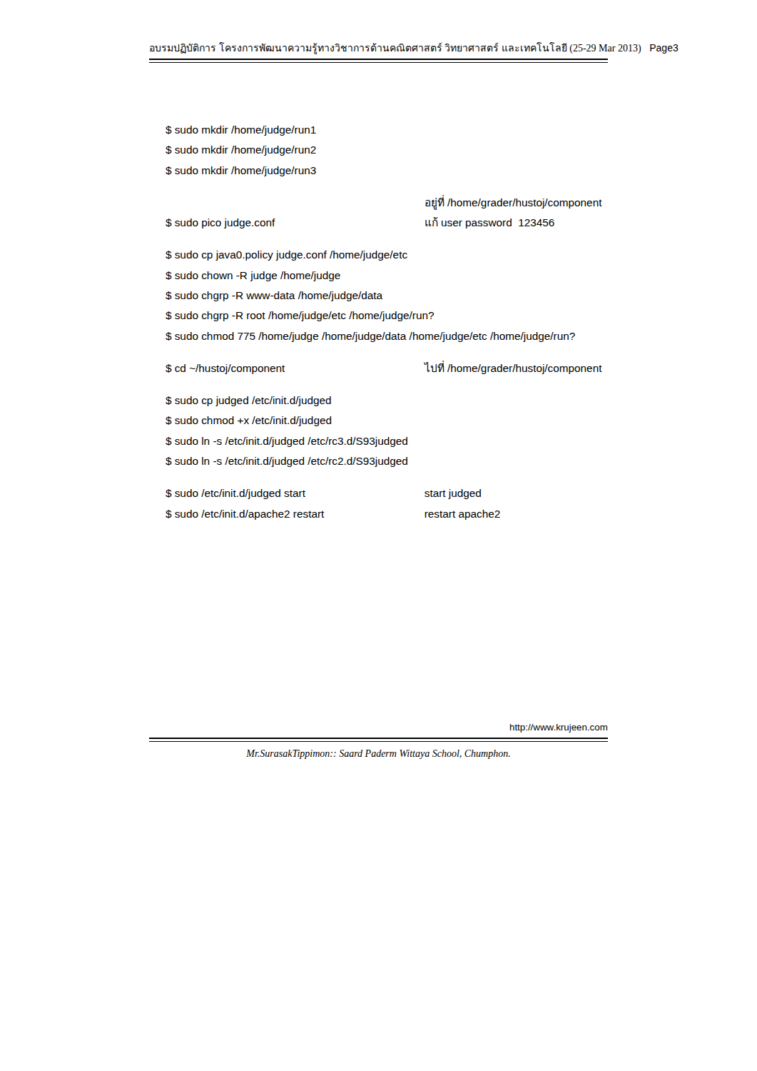อบรมปฏิบัติการ โครงการพัฒนาความรู้ทางวิชาการด้านคณิตศาสตร์ วิทยาศาสตร์ และเทคโนโลยี (25-29 Mar 2013) Page3
$ sudo mkdir /home/judge/run1
$ sudo mkdir /home/judge/run2
$ sudo mkdir /home/judge/run3
อยู่ที่ /home/grader/hustoj/component
$ sudo pico judge.conf
แก้ user password 123456
$ sudo cp java0.policy judge.conf /home/judge/etc
$ sudo chown -R judge /home/judge
$ sudo chgrp -R www-data /home/judge/data
$ sudo chgrp -R root /home/judge/etc /home/judge/run?
$ sudo chmod 775 /home/judge /home/judge/data /home/judge/etc /home/judge/run?
$ cd ~/hustoj/component
ไปที่ /home/grader/hustoj/component
$ sudo cp judged /etc/init.d/judged
$ sudo chmod +x /etc/init.d/judged
$ sudo ln -s /etc/init.d/judged /etc/rc3.d/S93judged
$ sudo ln -s /etc/init.d/judged /etc/rc2.d/S93judged
$ sudo /etc/init.d/judged start
start judged
$ sudo /etc/init.d/apache2 restart
restart apache2
http://www.krujeen.com
Mr.SurasakTippimon:: Saard Paderm Wittaya School, Chumphon.